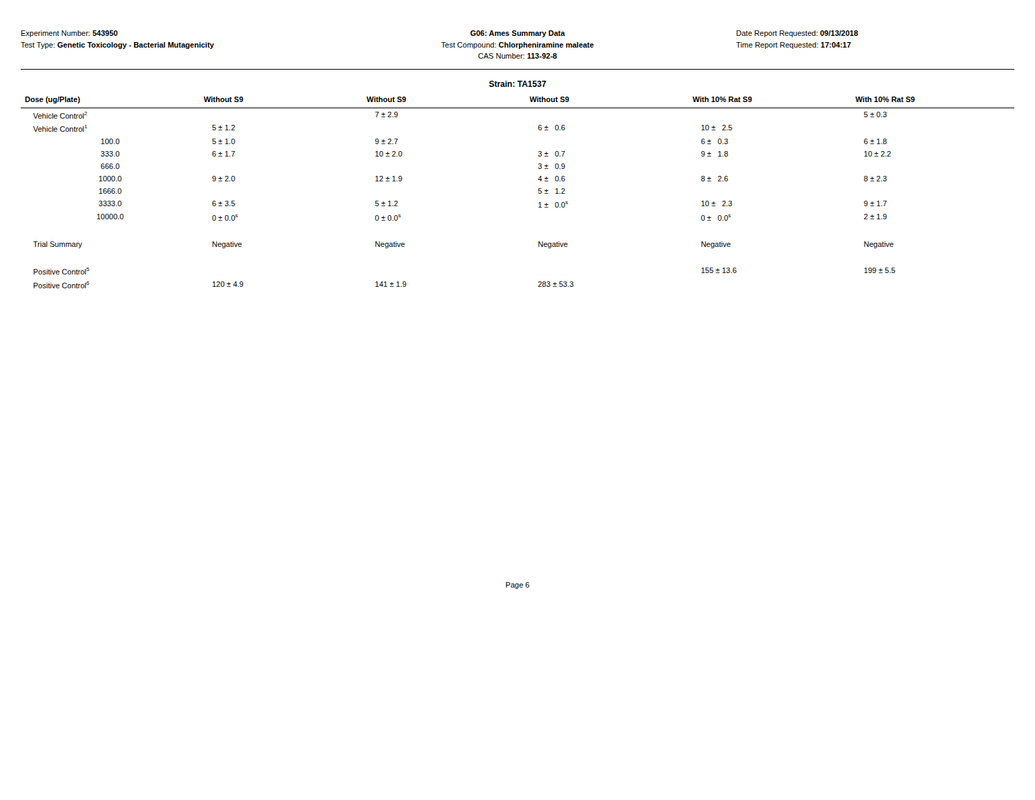Experiment Number: 543950
Test Type: Genetic Toxicology - Bacterial Mutagenicity
G06: Ames Summary Data
Test Compound: Chlorpheniramine maleate
CAS Number: 113-92-8
Date Report Requested: 09/13/2018
Time Report Requested: 17:04:17
Strain: TA1537
| Dose (ug/Plate) | Without S9 | Without S9 | Without S9 | With 10% Rat S9 | With 10% Rat S9 |
| --- | --- | --- | --- | --- | --- |
| Vehicle Control 2 | | 7 ± 2.9 | | | 5 ± 0.3 |
| Vehicle Control 1 | 5 ± 1.2 | | 6 ± 0.6 | 10 ± 2.5 | |
| 100.0 | 5 ± 1.0 | 9 ± 2.7 | | 6 ± 0.3 | 6 ± 1.8 |
| 333.0 | 6 ± 1.7 | 10 ± 2.0 | 3 ± 0.7 | 9 ± 1.8 | 10 ± 2.2 |
| 666.0 | | | 3 ± 0.9 | | |
| 1000.0 | 9 ± 2.0 | 12 ± 1.9 | 4 ± 0.6 | 8 ± 2.6 | 8 ± 2.3 |
| 1666.0 | | | 5 ± 1.2 | | |
| 3333.0 | 6 ± 3.5 | 5 ± 1.2 | 1 ± 0.0 s | 10 ± 2.3 | 9 ± 1.7 |
| 10000.0 | 0 ± 0.0 s | 0 ± 0.0 s | | 0 ± 0.0 s | 2 ± 1.9 |
| Trial Summary | Negative | Negative | Negative | Negative | Negative |
| Positive Control 5 | | | | 155 ± 13.6 | 199 ± 5.5 |
| Positive Control 6 | 120 ± 4.9 | 141 ± 1.9 | 283 ± 53.3 | | |
Page 6